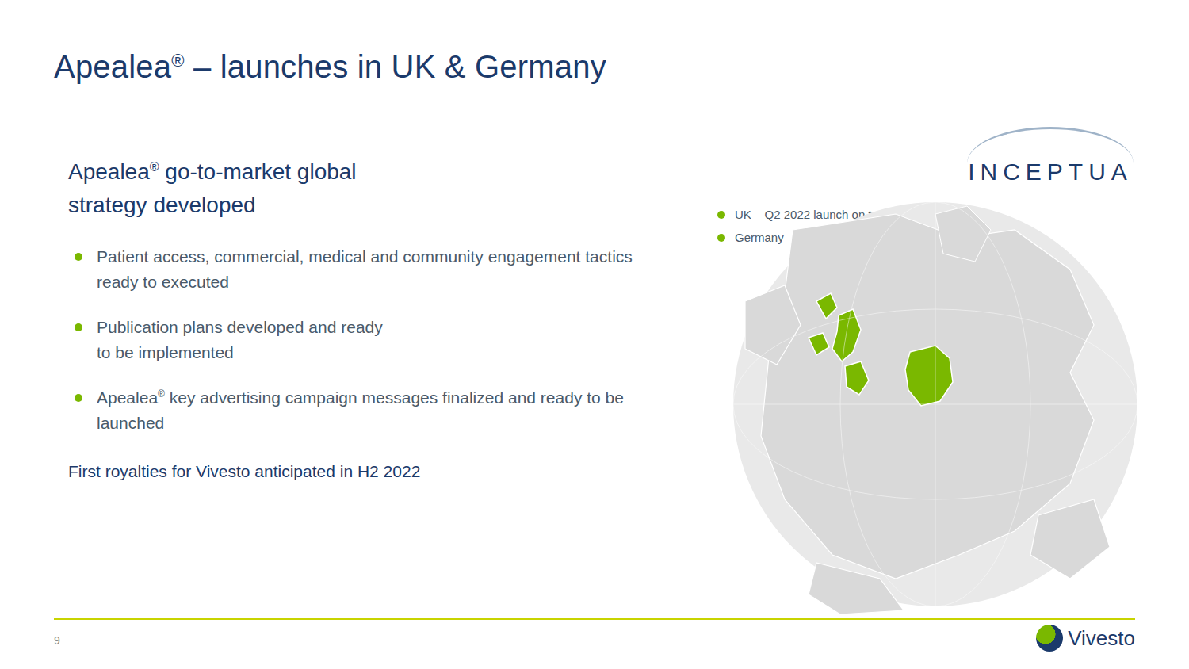Apealea® – launches in UK & Germany
Apealea® go-to-market global
strategy developed
Patient access, commercial, medical and community engagement tactics ready to executed
Publication plans developed and ready
to be implemented
Apealea® key advertising campaign messages finalized and ready to be launched
First royalties for Vivesto anticipated in H2 2022
INCEPTUA
UK – Q2 2022 launch on track
Germany – H2 2022 launch
9
Vivesto